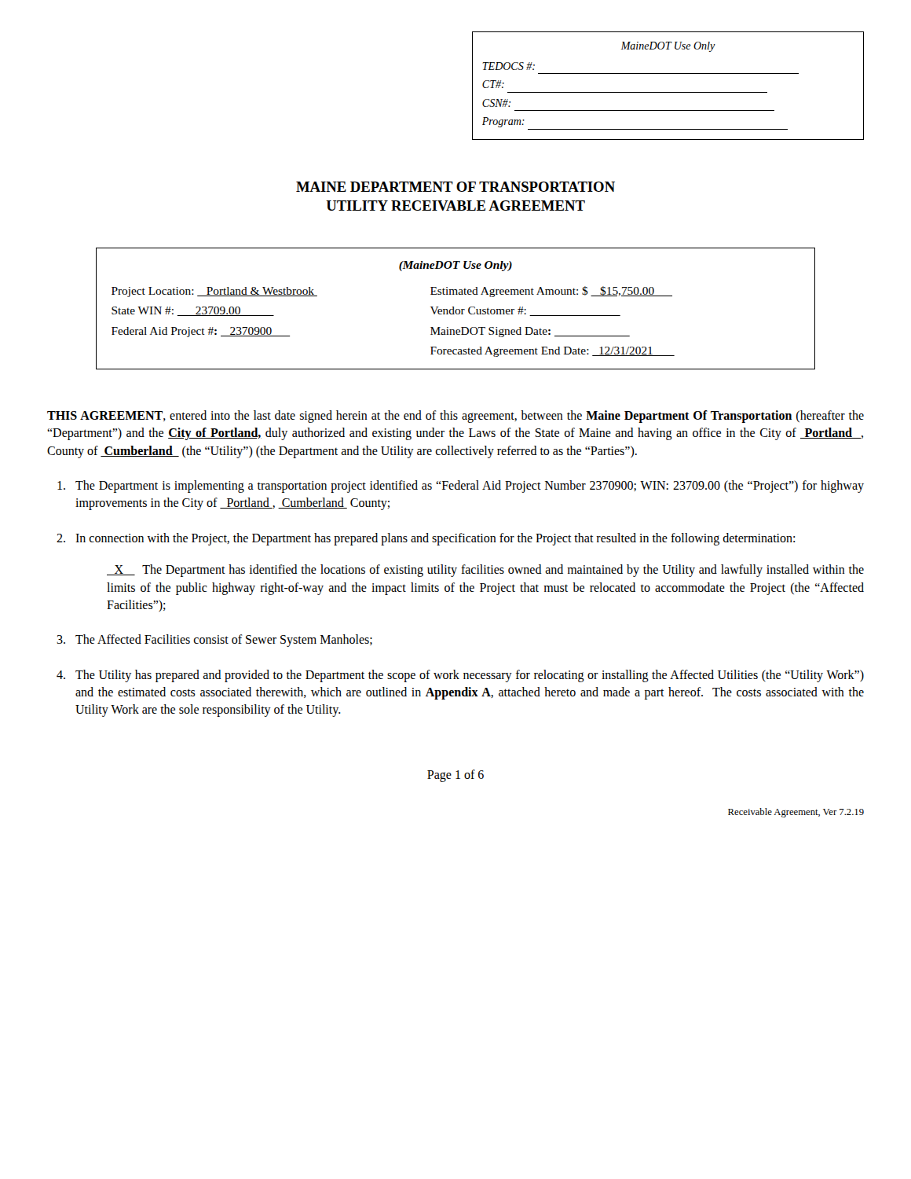MaineDOT Use Only
TEDOCS #:
CT#:
CSN#:
Program:
MAINE DEPARTMENT OF TRANSPORTATION
UTILITY RECEIVABLE AGREEMENT
(MaineDOT Use Only)
Project Location: Portland & Westbrook
Estimated Agreement Amount: $ $15,750.00
State WIN #: 23709.00
Vendor Customer #:
Federal Aid Project #: 2370900
MaineDOT Signed Date:
Forecasted Agreement End Date: 12/31/2021
THIS AGREEMENT, entered into the last date signed herein at the end of this agreement, between the Maine Department Of Transportation (hereafter the “Department”) and the City of Portland, duly authorized and existing under the Laws of the State of Maine and having an office in the City of Portland , County of Cumberland (the “Utility”) (the Department and the Utility are collectively referred to as the “Parties”).
The Department is implementing a transportation project identified as “Federal Aid Project Number 2370900; WIN: 23709.00 (the “Project”) for highway improvements in the City of Portland , Cumberland County;
In connection with the Project, the Department has prepared plans and specification for the Project that resulted in the following determination:
X The Department has identified the locations of existing utility facilities owned and maintained by the Utility and lawfully installed within the limits of the public highway right-of-way and the impact limits of the Project that must be relocated to accommodate the Project (the “Affected Facilities”);
The Affected Facilities consist of Sewer System Manholes;
The Utility has prepared and provided to the Department the scope of work necessary for relocating or installing the Affected Utilities (the “Utility Work”) and the estimated costs associated therewith, which are outlined in Appendix A, attached hereto and made a part hereof. The costs associated with the Utility Work are the sole responsibility of the Utility.
Page 1 of 6
Receivable Agreement, Ver 7.2.19